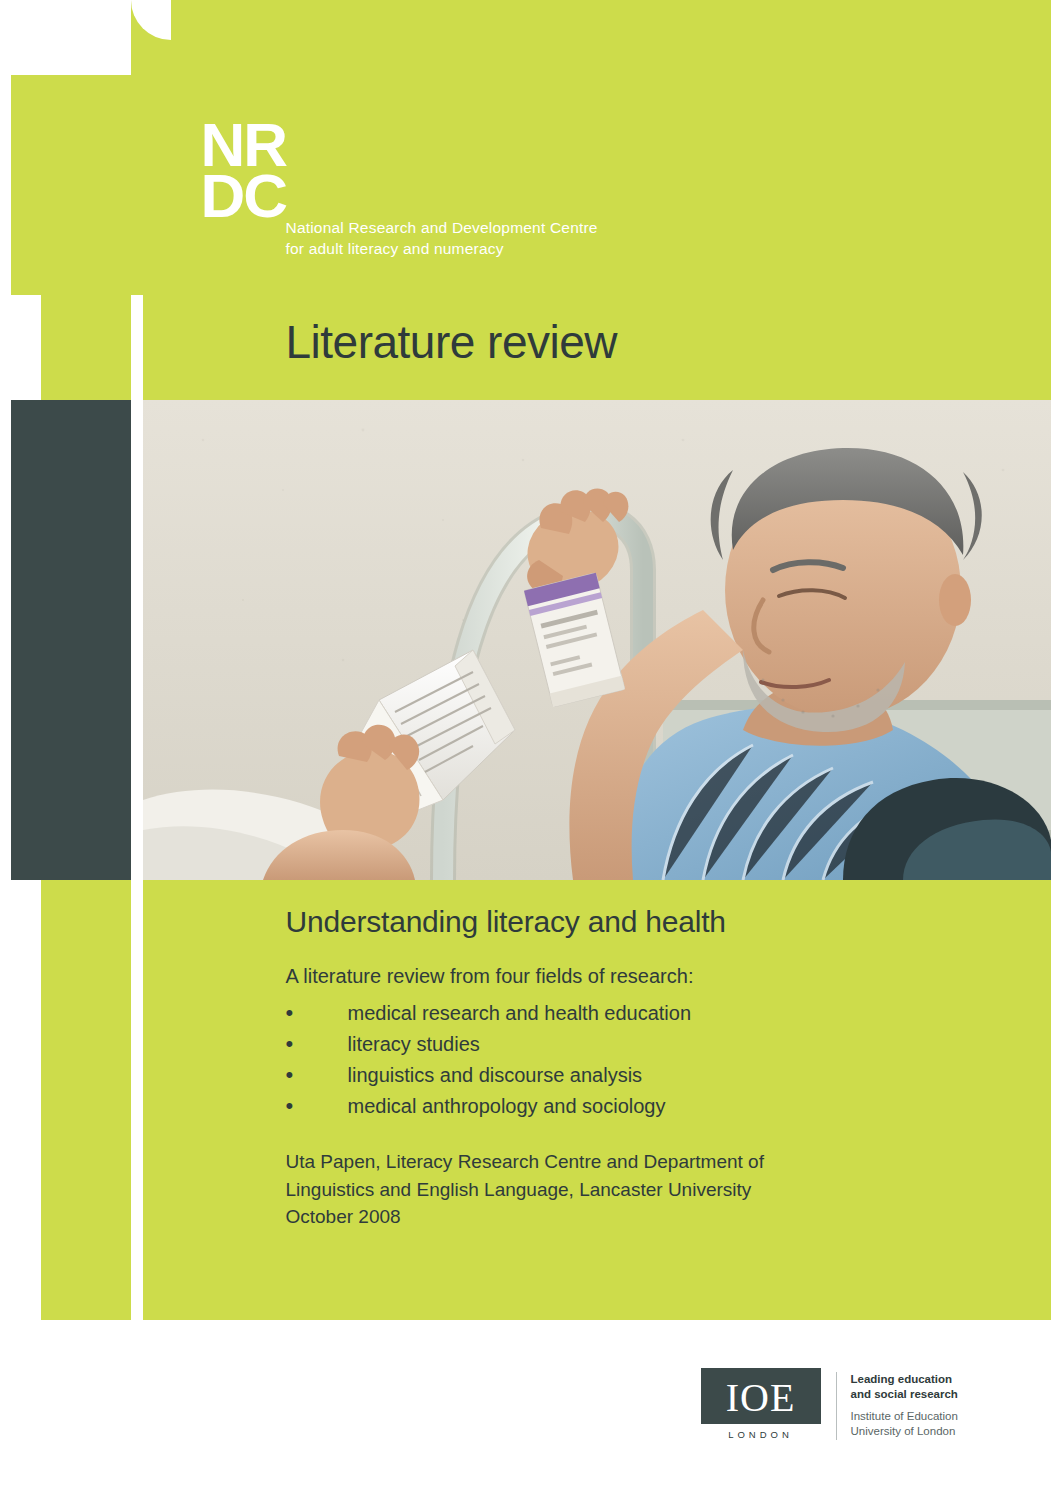NR DC
National Research and Development Centre
for adult literacy and numeracy
Literature review
Understanding literacy and health
A literature review from four fields of research:
medical research and health education
literacy studies
linguistics and discourse analysis
medical anthropology and sociology
Uta Papen, Literacy Research Centre and Department of
Linguistics and English Language, Lancaster University
October 2008
IOE
LONDON
Leading education
and social research
Institute of Education
University of London